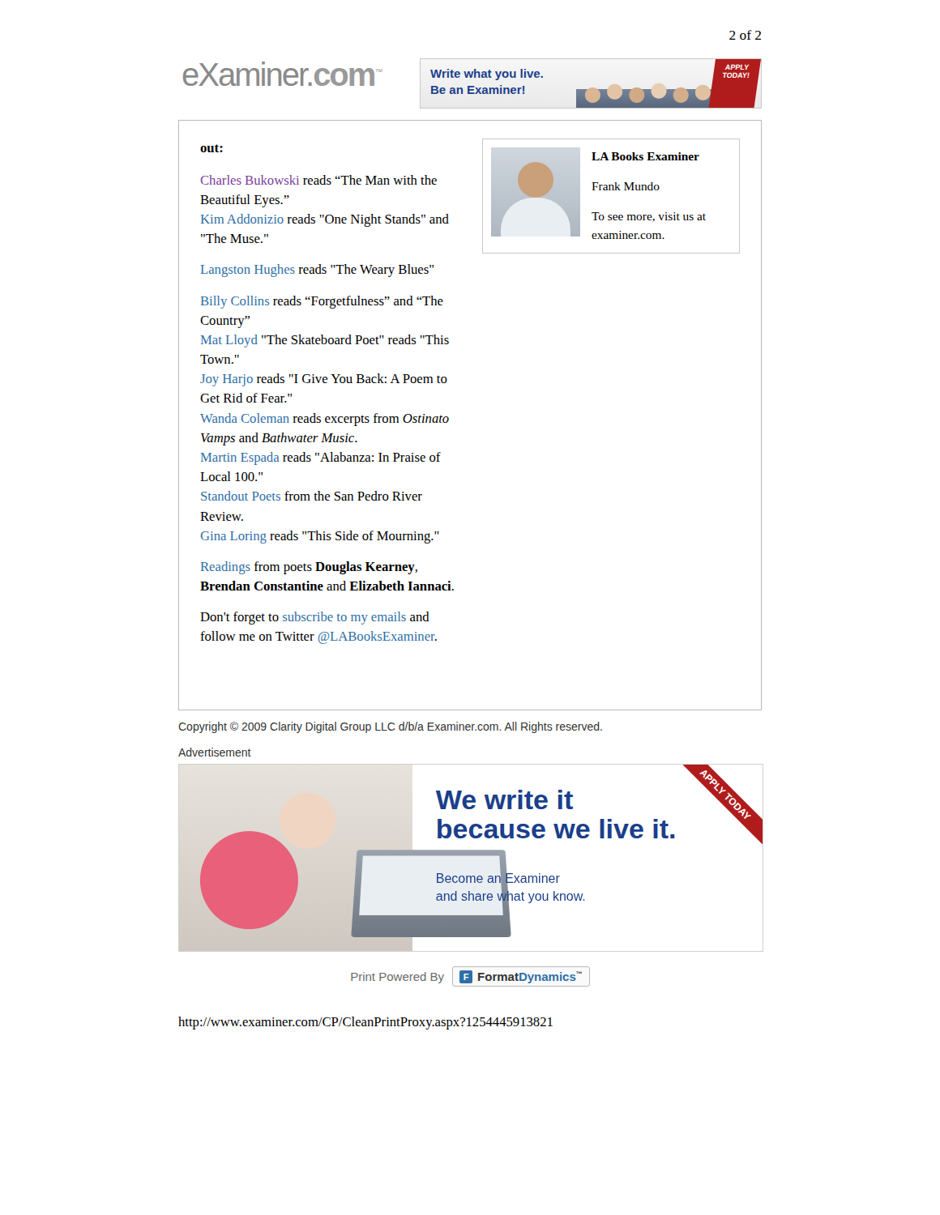2 of 2
eXaminer. com™
Write what you live.
Be an Examiner!
APPLY
TODAY!
out:
Charles Bukowski reads “The Man with the Beautiful Eyes.”
Kim Addonizio reads "One Night Stands" and "The Muse."
Langston Hughes reads "The Weary Blues"
Billy Collins reads “Forgetfulness” and “The Country”
Mat Lloyd "The Skateboard Poet" reads "This Town."
Joy Harjo reads "I Give You Back: A Poem to Get Rid of Fear."
Wanda Coleman reads excerpts from Ostinato Vamps and Bathwater Music.
Martin Espada reads "Alabanza: In Praise of Local 100."
Standout Poets from the San Pedro River Review.
Gina Loring reads "This Side of Mourning."
Readings from poets Douglas Kearney, Brendan Constantine and Elizabeth Iannaci.
Don't forget to subscribe to my emails and follow me on Twitter @LABooksExaminer.
LA Books Examiner
Frank Mundo
To see more, visit us at examiner.com.
Copyright © 2009 Clarity Digital Group LLC d/b/a Examiner.com. All Rights reserved.
Advertisement
We write it
because we live it.
Become an Examiner
and share what you know.
APPLY TODAY
Print Powered By F FormatDynamics™
http://www.examiner.com/CP/CleanPrintProxy.aspx?1254445913821